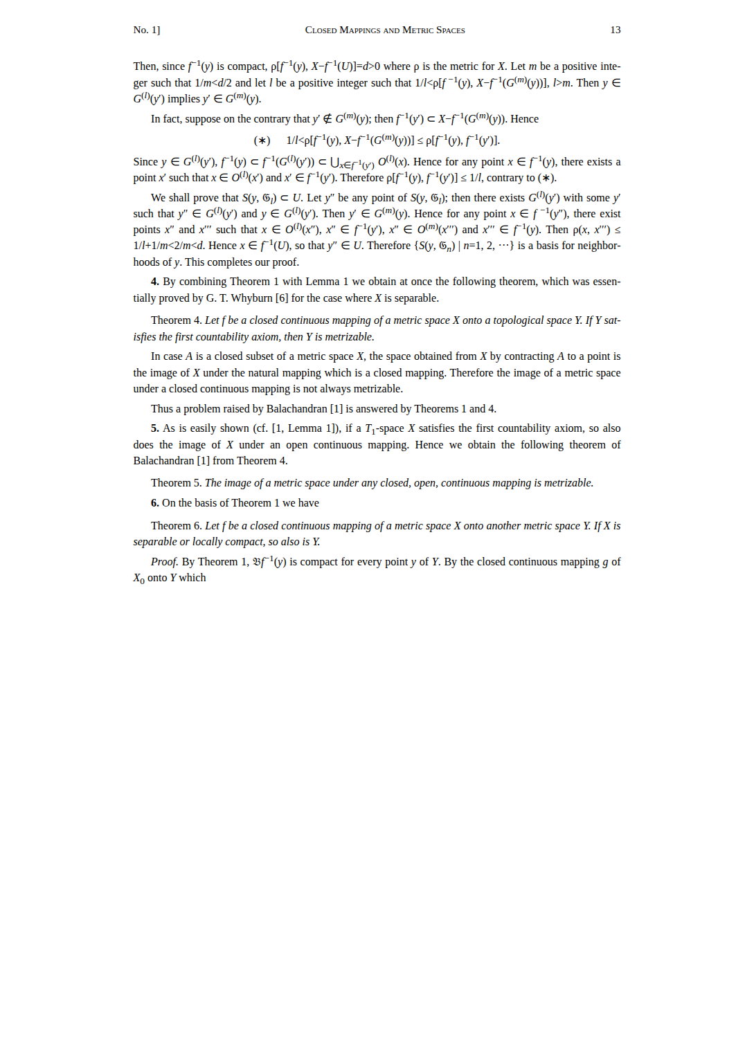No. 1] Closed Mappings and Metric Spaces 13
Then, since f−1(y) is compact, ρ[f−1(y), X−f−1(U)]=d>0 where ρ is the metric for X. Let m be a positive integer such that 1/m<d/2 and let l be a positive integer such that 1/l<ρ[f −1(y), X−f−1(G(m)(y))], l>m. Then y ∈ G(l)(y′) implies y′ ∈ G(m)(y).
In fact, suppose on the contrary that y′ ∉ G(m)(y); then f−1(y′) ⊂ X−f−1(G(m)(y)). Hence
(∗) 1/l<ρ[f−1(y), X−f−1(G(m)(y))] ≤ ρ[f−1(y), f−1(y′)].
Since y ∈ G(l)(y′), f−1(y) ⊂ f−1(G(l)(y′)) ⊂ ⋃x∈f−1(y′) O(l)(x). Hence for any point x ∈ f−1(y), there exists a point x′ such that x ∈ O(l)(x′) and x′ ∈ f−1(y′). Therefore ρ[f−1(y), f−1(y′)] ≤ 1/l, contrary to (∗).
We shall prove that S(y, 𝔊l) ⊂ U. Let y″ be any point of S(y, 𝔊l); then there exists G(l)(y′) with some y′ such that y″ ∈ G(l)(y′) and y ∈ G(l)(y′). Then y′ ∈ G(m)(y). Hence for any point x ∈ f −1(y″), there exist points x″ and x′′′ such that x ∈ O(l)(x″), x″ ∈ f−1(y′), x″ ∈ O(m)(x′′′) and x′′′ ∈ f−1(y). Then ρ(x, x′′′) ≤ 1/l+1/m<2/m<d. Hence x ∈ f−1(U), so that y″ ∈ U. Therefore {S(y, 𝔊n) | n=1, 2, ···} is a basis for neighborhoods of y. This completes our proof.
4. By combining Theorem 1 with Lemma 1 we obtain at once the following theorem, which was essentially proved by G. T. Whyburn [6] for the case where X is separable.
Theorem 4. Let f be a closed continuous mapping of a metric space X onto a topological space Y. If Y satisfies the first countability axiom, then Y is metrizable.
In case A is a closed subset of a metric space X, the space obtained from X by contracting A to a point is the image of X under the natural mapping which is a closed mapping. Therefore the image of a metric space under a closed continuous mapping is not always metrizable.
Thus a problem raised by Balachandran [1] is answered by Theorems 1 and 4.
5. As is easily shown (cf. [1, Lemma 1]), if a T1-space X satisfies the first countability axiom, so also does the image of X under an open continuous mapping. Hence we obtain the following theorem of Balachandran [1] from Theorem 4.
Theorem 5. The image of a metric space under any closed, open, continuous mapping is metrizable.
6. On the basis of Theorem 1 we have
Theorem 6. Let f be a closed continuous mapping of a metric space X onto another metric space Y. If X is separable or locally compact, so also is Y.
Proof. By Theorem 1, 𝔅f−1(y) is compact for every point y of Y. By the closed continuous mapping g of X0 onto Y which